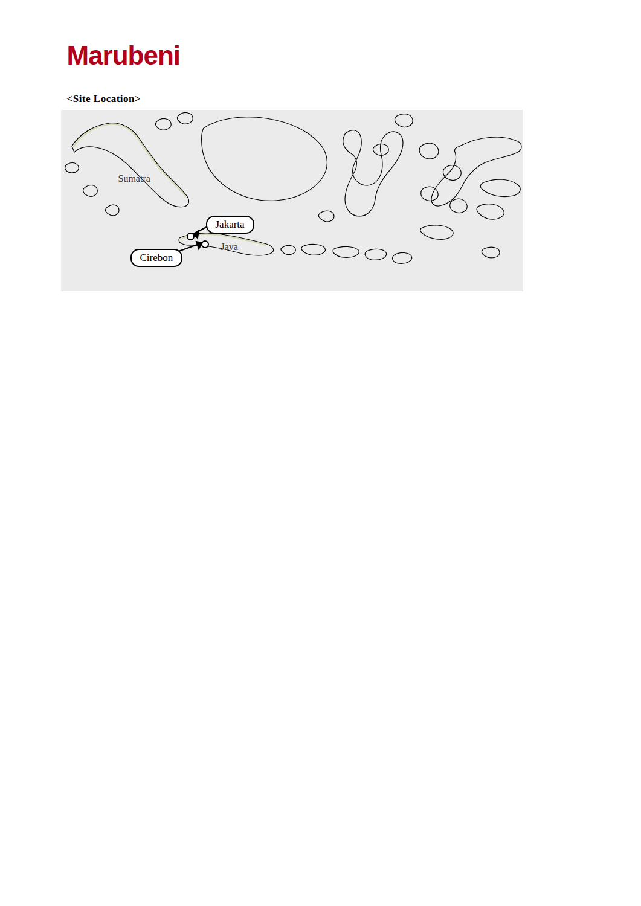Marubeni
<Site Location>
Sumatra Java Jakarta Cirebon